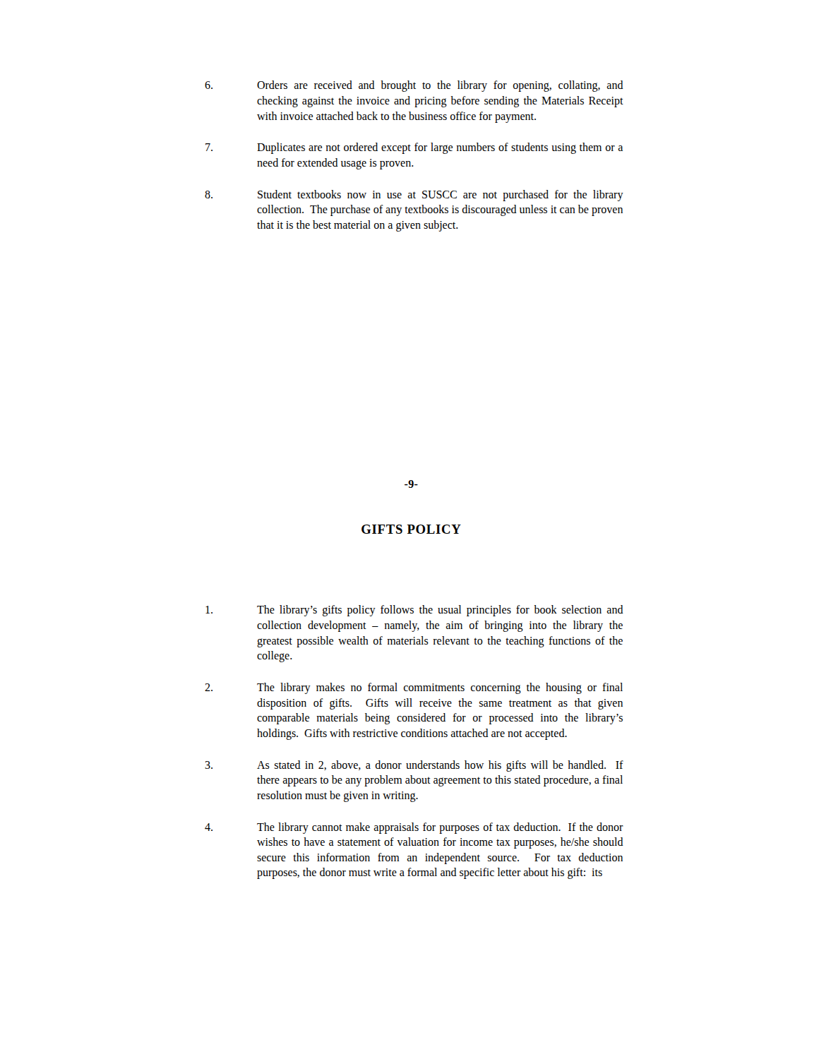Orders are received and brought to the library for opening, collating, and checking against the invoice and pricing before sending the Materials Receipt with invoice attached back to the business office for payment.
Duplicates are not ordered except for large numbers of students using them or a need for extended usage is proven.
Student textbooks now in use at SUSCC are not purchased for the library collection. The purchase of any textbooks is discouraged unless it can be proven that it is the best material on a given subject.
-9-
GIFTS POLICY
The library’s gifts policy follows the usual principles for book selection and collection development – namely, the aim of bringing into the library the greatest possible wealth of materials relevant to the teaching functions of the college.
The library makes no formal commitments concerning the housing or final disposition of gifts. Gifts will receive the same treatment as that given comparable materials being considered for or processed into the library’s holdings. Gifts with restrictive conditions attached are not accepted.
As stated in 2, above, a donor understands how his gifts will be handled. If there appears to be any problem about agreement to this stated procedure, a final resolution must be given in writing.
The library cannot make appraisals for purposes of tax deduction. If the donor wishes to have a statement of valuation for income tax purposes, he/she should secure this information from an independent source. For tax deduction purposes, the donor must write a formal and specific letter about his gift: its